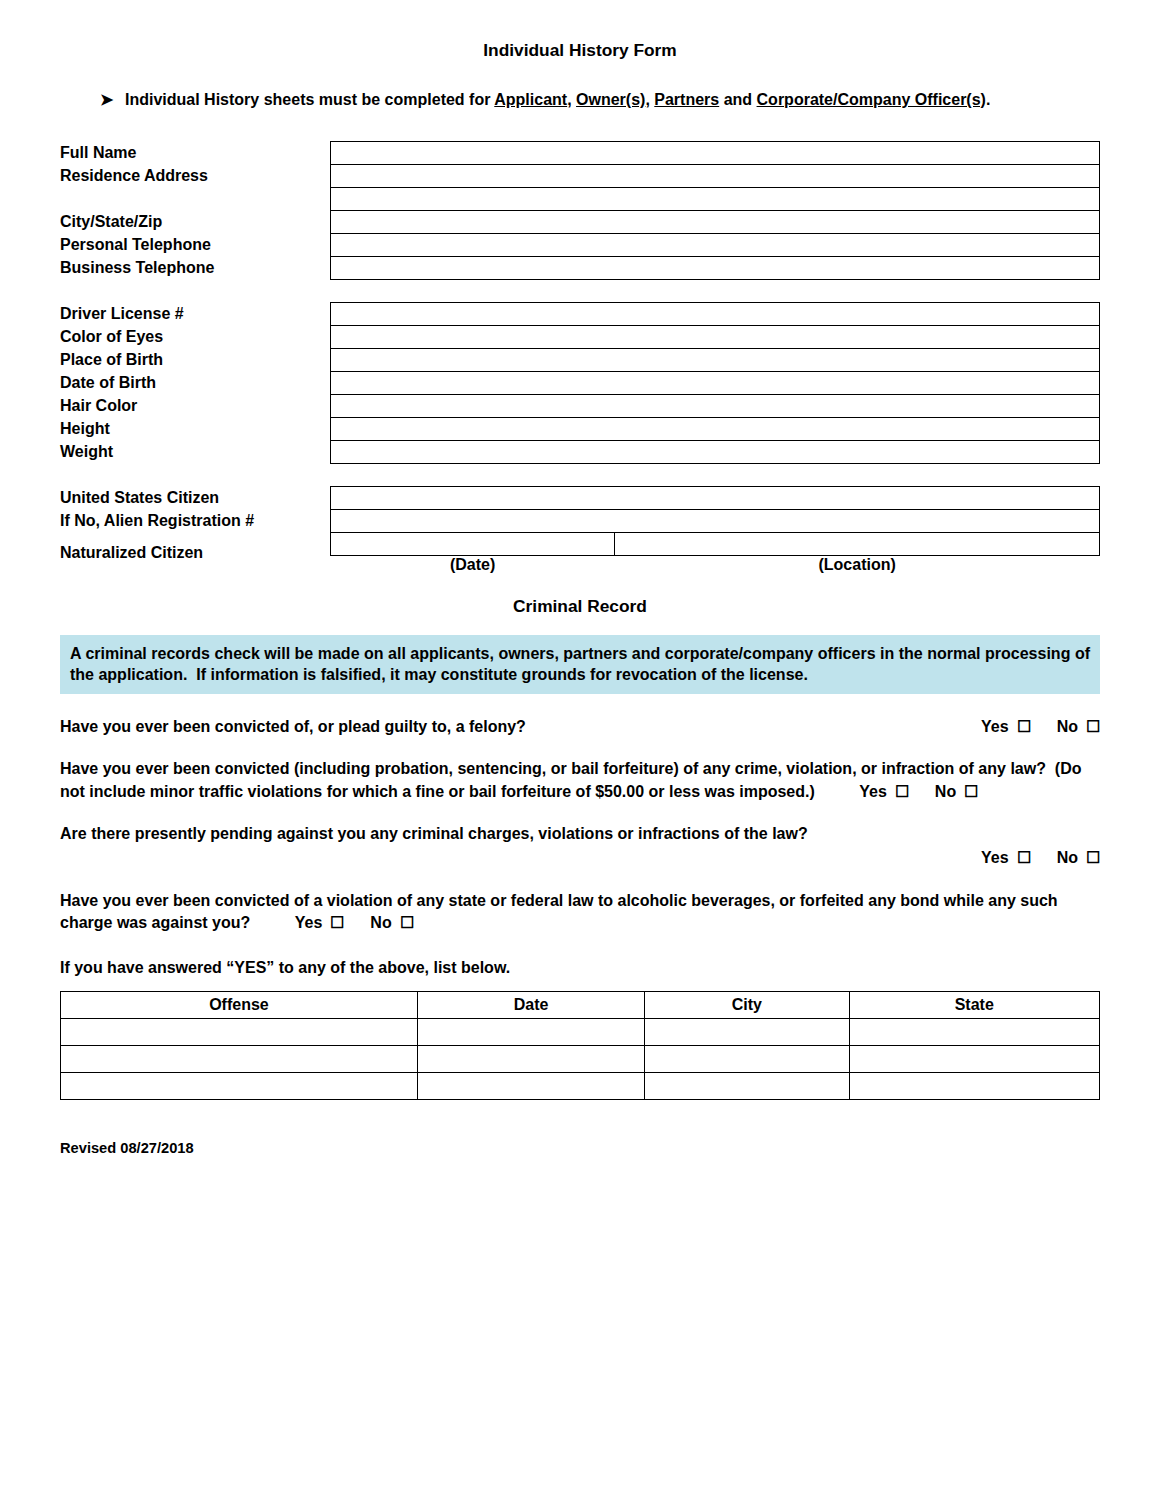Individual History Form
➤ Individual History sheets must be completed for Applicant, Owner(s), Partners and Corporate/Company Officer(s).
| Full Name | |
| Residence Address | |
| City/State/Zip | |
| Personal Telephone | |
| Business Telephone | |
| Driver License # | |
| Color of Eyes | |
| Place of Birth | |
| Date of Birth | |
| Hair Color | |
| Height | |
| Weight | |
| United States Citizen | |
| If No, Alien Registration # | |
| Naturalized Citizen | | |
| (Date) | (Location) |
Criminal Record
A criminal records check will be made on all applicants, owners, partners and corporate/company officers in the normal processing of the application. If information is falsified, it may constitute grounds for revocation of the license.
Have you ever been convicted of, or plead guilty to, a felony? Yes☐No☐
Have you ever been convicted (including probation, sentencing, or bail forfeiture) of any crime, violation, or infraction of any law? (Do not include minor traffic violations for which a fine or bail forfeiture of $50.00 or less was imposed.) Yes☐No☐
Are there presently pending against you any criminal charges, violations or infractions of the law?
Yes☐No☐
Have you ever been convicted of a violation of any state or federal law to alcoholic beverages, or forfeited any bond while any such charge was against you? Yes☐No☐
If you have answered “YES” to any of the above, list below.
| Offense | Date | City | State |
| --- | --- | --- | --- |
Revised 08/27/2018